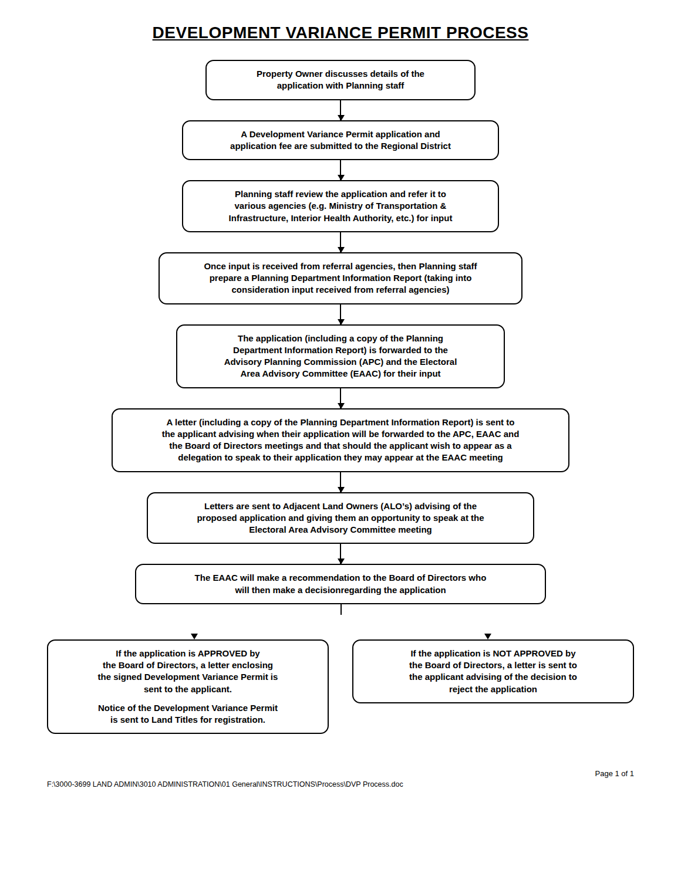DEVELOPMENT VARIANCE PERMIT PROCESS
Property Owner discusses details of the
application with Planning staff
A Development Variance Permit application and
application fee are submitted to the Regional District
Planning staff review the application and refer it to
various agencies (e.g. Ministry of Transportation &
Infrastructure, Interior Health Authority, etc.) for input
Once input is received from referral agencies, then Planning staff
prepare a Planning Department Information Report (taking into
consideration input received from referral agencies)
The application (including a copy of the Planning
Department Information Report) is forwarded to the
Advisory Planning Commission (APC) and the Electoral
Area Advisory Committee (EAAC) for their input
A letter (including a copy of the Planning Department Information Report) is sent to
the applicant advising when their application will be forwarded to the APC, EAAC and
the Board of Directors meetings and that should the applicant wish to appear as a
delegation to speak to their application they may appear at the EAAC meeting
Letters are sent to Adjacent Land Owners (ALO’s) advising of the
proposed application and giving them an opportunity to speak at the
Electoral Area Advisory Committee meeting
The EAAC will make a recommendation to the Board of Directors who
will then make a decisionregarding the application
If the application is APPROVED by
the Board of Directors, a letter enclosing
the signed Development Variance Permit is
sent to the applicant.
Notice of the Development Variance Permit
is sent to Land Titles for registration.
If the application is NOT APPROVED by
the Board of Directors, a letter is sent to
the applicant advising of the decision to
reject the application
Page 1 of 1
F:\3000-3699 LAND ADMIN\3010 ADMINISTRATION\01 General\INSTRUCTIONS\Process\DVP Process.doc